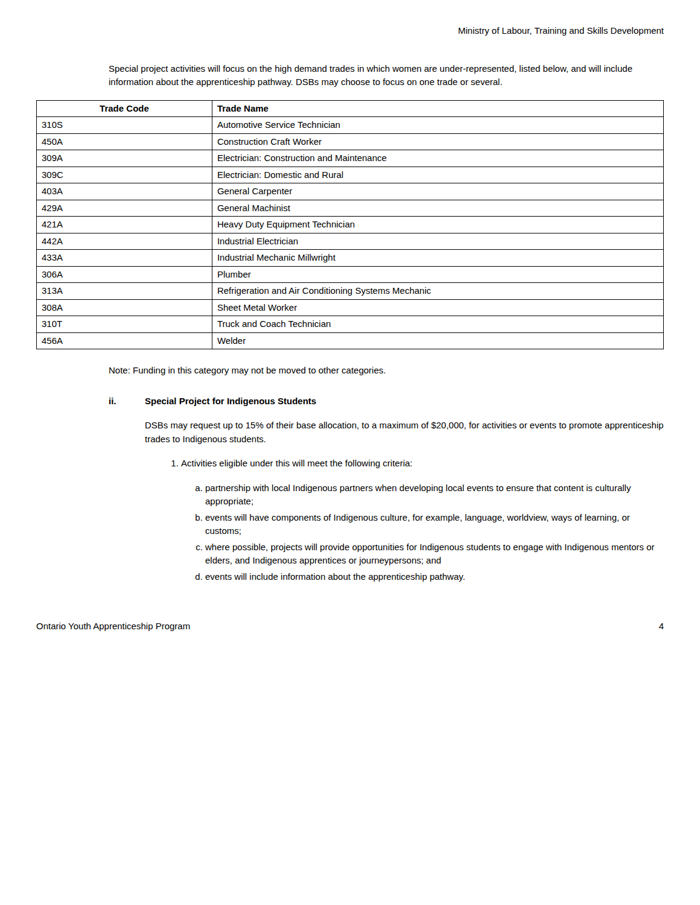Ministry of Labour, Training and Skills Development
Special project activities will focus on the high demand trades in which women are under-represented, listed below, and will include information about the apprenticeship pathway. DSBs may choose to focus on one trade or several.
| Trade Code | Trade Name |
| --- | --- |
| 310S | Automotive Service Technician |
| 450A | Construction Craft Worker |
| 309A | Electrician: Construction and Maintenance |
| 309C | Electrician: Domestic and Rural |
| 403A | General Carpenter |
| 429A | General Machinist |
| 421A | Heavy Duty Equipment Technician |
| 442A | Industrial Electrician |
| 433A | Industrial Mechanic Millwright |
| 306A | Plumber |
| 313A | Refrigeration and Air Conditioning Systems Mechanic |
| 308A | Sheet Metal Worker |
| 310T | Truck and Coach Technician |
| 456A | Welder |
Note: Funding in this category may not be moved to other categories.
ii. Special Project for Indigenous Students
DSBs may request up to 15% of their base allocation, to a maximum of $20,000, for activities or events to promote apprenticeship trades to Indigenous students.
Activities eligible under this will meet the following criteria:
partnership with local Indigenous partners when developing local events to ensure that content is culturally appropriate;
events will have components of Indigenous culture, for example, language, worldview, ways of learning, or customs;
where possible, projects will provide opportunities for Indigenous students to engage with Indigenous mentors or elders, and Indigenous apprentices or journeypersons; and
events will include information about the apprenticeship pathway.
Ontario Youth Apprenticeship Program 4